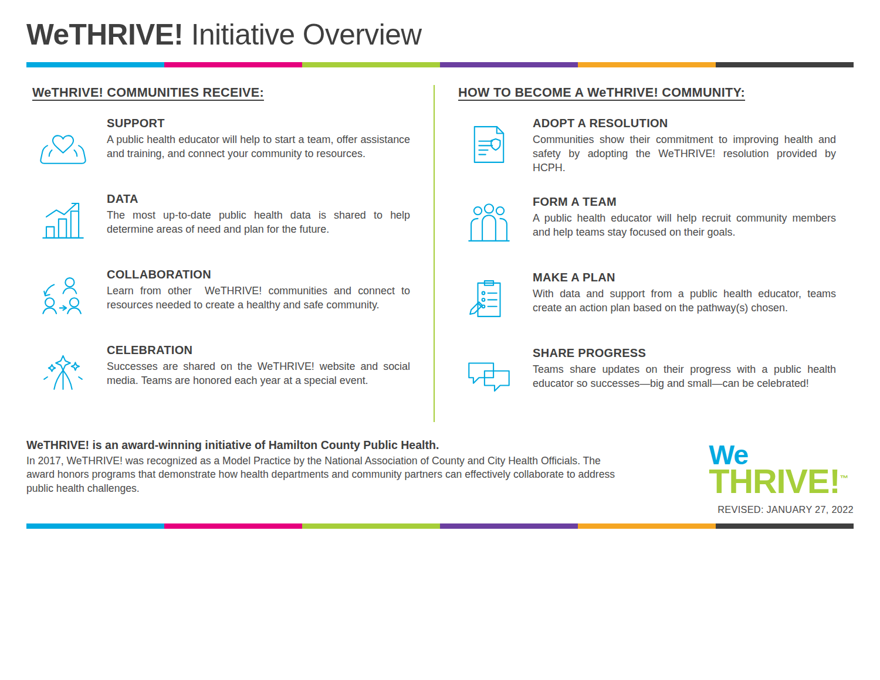WeTHRIVE! Initiative Overview
WeTHRIVE! COMMUNITIES RECEIVE:
SUPPORT
A public health educator will help to start a team, offer assistance and training, and connect your community to resources.
DATA
The most up-to-date public health data is shared to help determine areas of need and plan for the future.
COLLABORATION
Learn from other WeTHRIVE! communities and connect to resources needed to create a healthy and safe community.
CELEBRATION
Successes are shared on the WeTHRIVE! website and social media. Teams are honored each year at a special event.
HOW TO BECOME A WeTHRIVE! COMMUNITY:
ADOPT A RESOLUTION
Communities show their commitment to improving health and safety by adopting the WeTHRIVE! resolution provided by HCPH.
FORM A TEAM
A public health educator will help recruit community members and help teams stay focused on their goals.
MAKE A PLAN
With data and support from a public health educator, teams create an action plan based on the pathway(s) chosen.
SHARE PROGRESS
Teams share updates on their progress with a public health educator so successes—big and small—can be celebrated!
WeTHRIVE! is an award-winning initiative of Hamilton County Public Health.
In 2017, WeTHRIVE! was recognized as a Model Practice by the National Association of County and City Health Officials. The award honors programs that demonstrate how health departments and community partners can effectively collaborate to address public health challenges.
We
THRIVE!™
REVISED: JANUARY 27, 2022